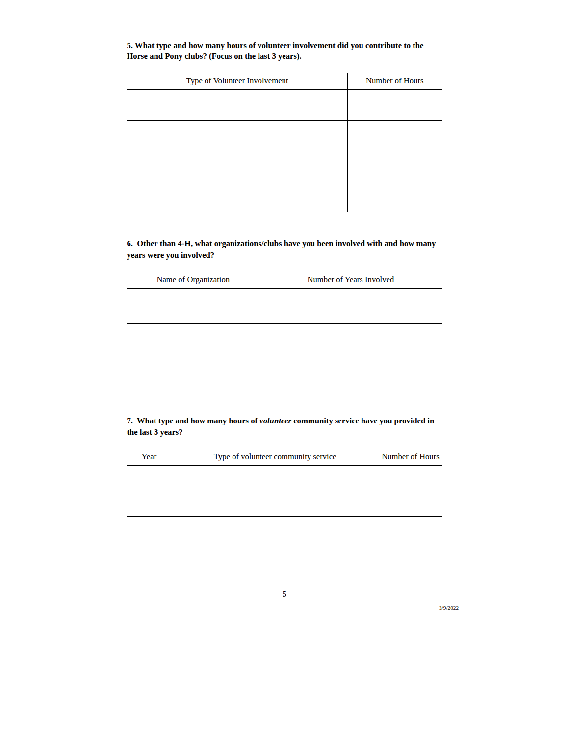5. What type and how many hours of volunteer involvement did you contribute to the Horse and Pony clubs? (Focus on the last 3 years).
| Type of Volunteer Involvement | Number of Hours |
| --- | --- |
6. Other than 4-H, what organizations/clubs have you been involved with and how many years were you involved?
| Name of Organization | Number of Years Involved |
| --- | --- |
7. What type and how many hours of volunteer community service have you provided in the last 3 years?
| Year | Type of volunteer community service | Number of Hours |
| --- | --- | --- |
5
3/9/2022